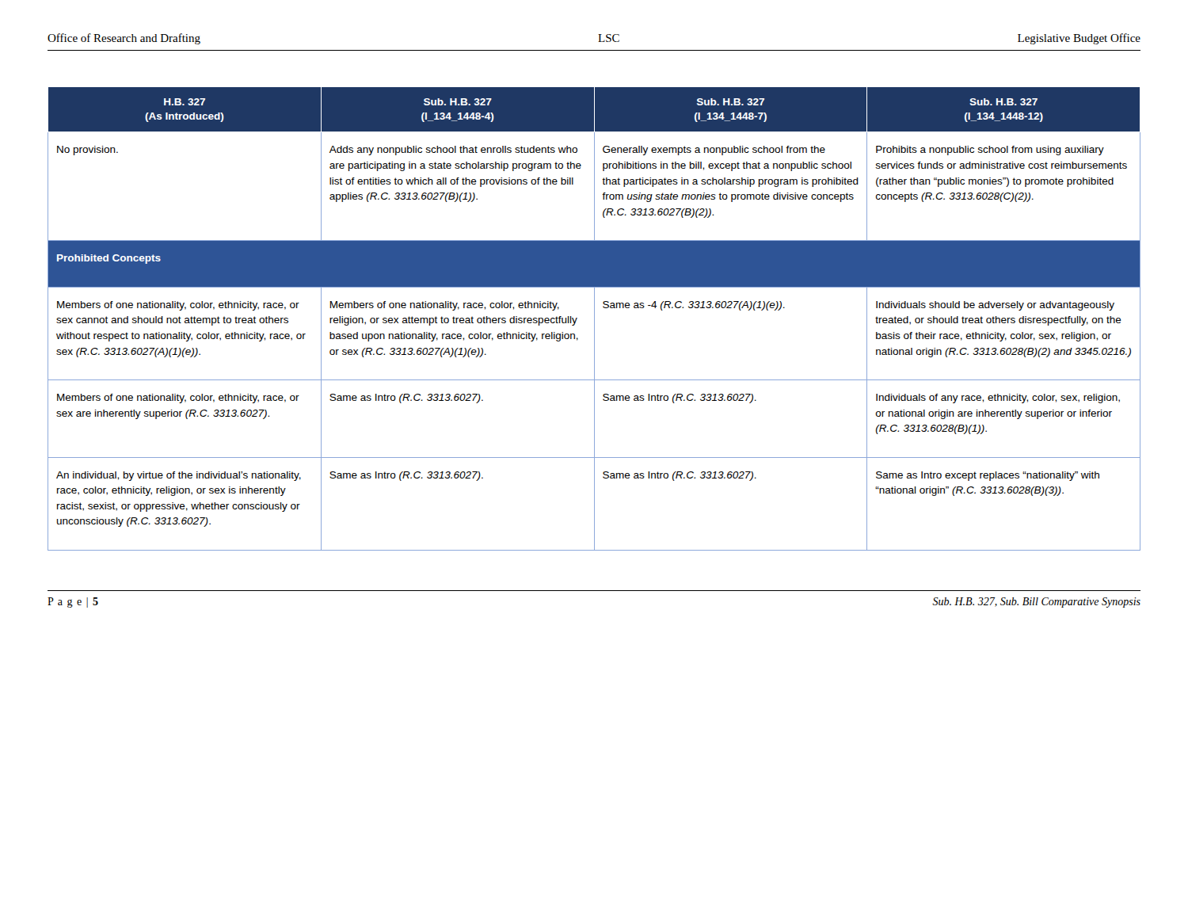Office of Research and Drafting
LSC
Legislative Budget Office
| H.B. 327 (As Introduced) | Sub. H.B. 327 (l_134_1448-4) | Sub. H.B. 327 (l_134_1448-7) | Sub. H.B. 327 (l_134_1448-12) |
| --- | --- | --- | --- |
| No provision. | Adds any nonpublic school that enrolls students who are participating in a state scholarship program to the list of entities to which all of the provisions of the bill applies (R.C. 3313.6027(B)(1)) . | Generally exempts a nonpublic school from the prohibitions in the bill, except that a nonpublic school that participates in a scholarship program is prohibited from using state monies to promote divisive concepts (R.C. 3313.6027(B)(2)) . | Prohibits a nonpublic school from using auxiliary services funds or administrative cost reimbursements (rather than “public monies”) to promote prohibited concepts (R.C. 3313.6028(C)(2)) . |
| Prohibited Concepts |
| Members of one nationality, color, ethnicity, race, or sex cannot and should not attempt to treat others without respect to nationality, color, ethnicity, race, or sex (R.C. 3313.6027(A)(1)(e)) . | Members of one nationality, race, color, ethnicity, religion, or sex attempt to treat others disrespectfully based upon nationality, race, color, ethnicity, religion, or sex (R.C. 3313.6027(A)(1)(e)) . | Same as -4 (R.C. 3313.6027(A)(1)(e)) . | Individuals should be adversely or advantageously treated, or should treat others disrespectfully, on the basis of their race, ethnicity, color, sex, religion, or national origin (R.C. 3313.6028(B)(2) and 3345.0216.) |
| Members of one nationality, color, ethnicity, race, or sex are inherently superior (R.C. 3313.6027) . | Same as Intro (R.C. 3313.6027) . | Same as Intro (R.C. 3313.6027) . | Individuals of any race, ethnicity, color, sex, religion, or national origin are inherently superior or inferior (R.C. 3313.6028(B)(1)) . |
| An individual, by virtue of the individual’s nationality, race, color, ethnicity, religion, or sex is inherently racist, sexist, or oppressive, whether consciously or unconsciously (R.C. 3313.6027) . | Same as Intro (R.C. 3313.6027) . | Same as Intro (R.C. 3313.6027) . | Same as Intro except replaces “nationality” with “national origin” (R.C. 3313.6028(B)(3)) . |
P a g e | 5
Sub. H.B. 327, Sub. Bill Comparative Synopsis